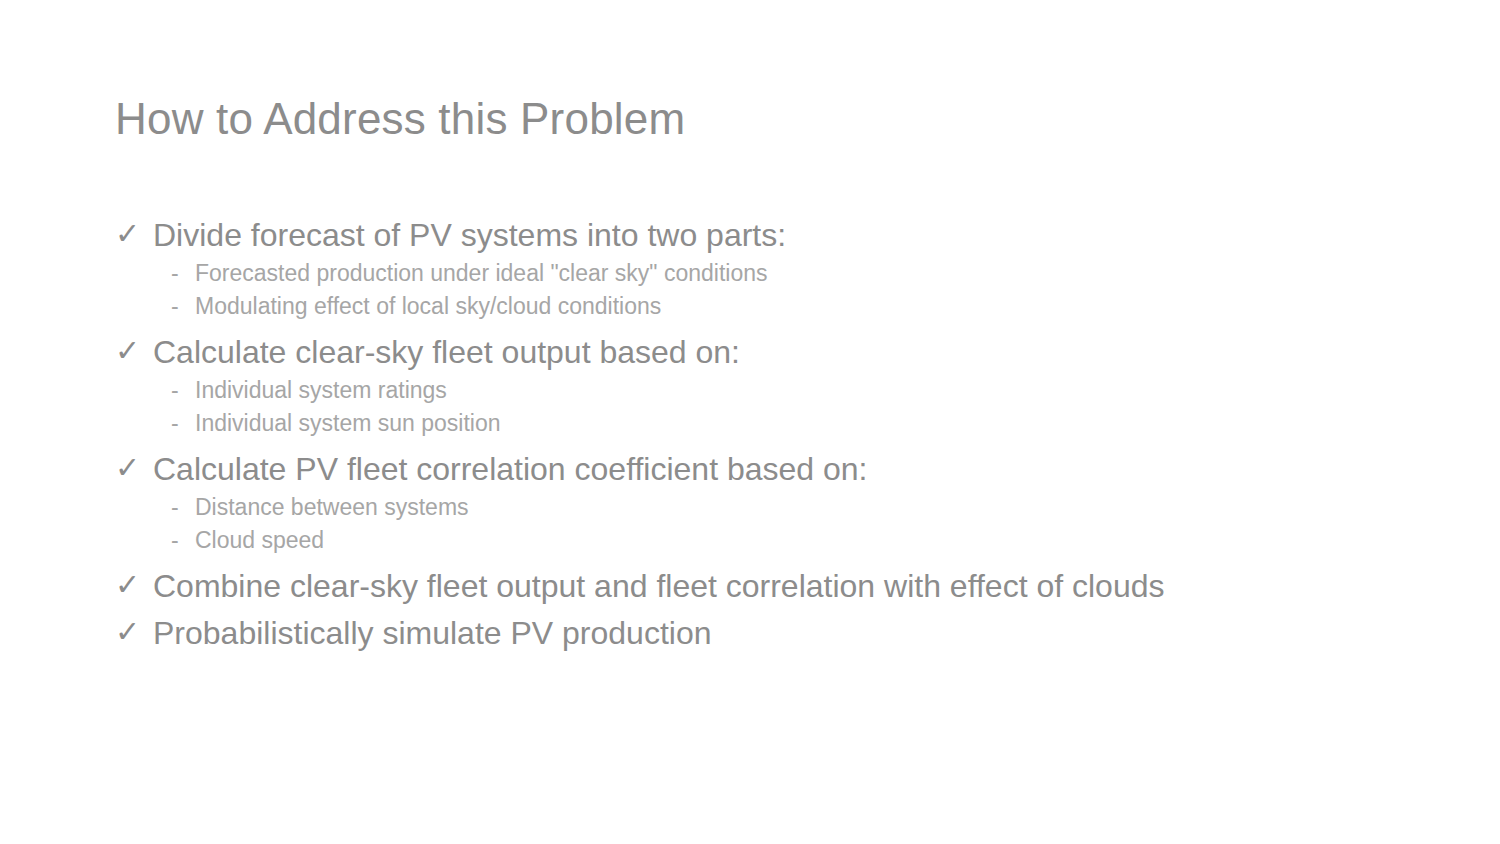How to Address this Problem
Divide forecast of PV systems into two parts:
Forecasted production under ideal "clear sky" conditions
Modulating effect of local sky/cloud conditions
Calculate clear-sky fleet output based on:
Individual system ratings
Individual system sun position
Calculate PV fleet correlation coefficient based on:
Distance between systems
Cloud speed
Combine clear-sky fleet output and fleet correlation with effect of clouds
Probabilistically simulate PV production